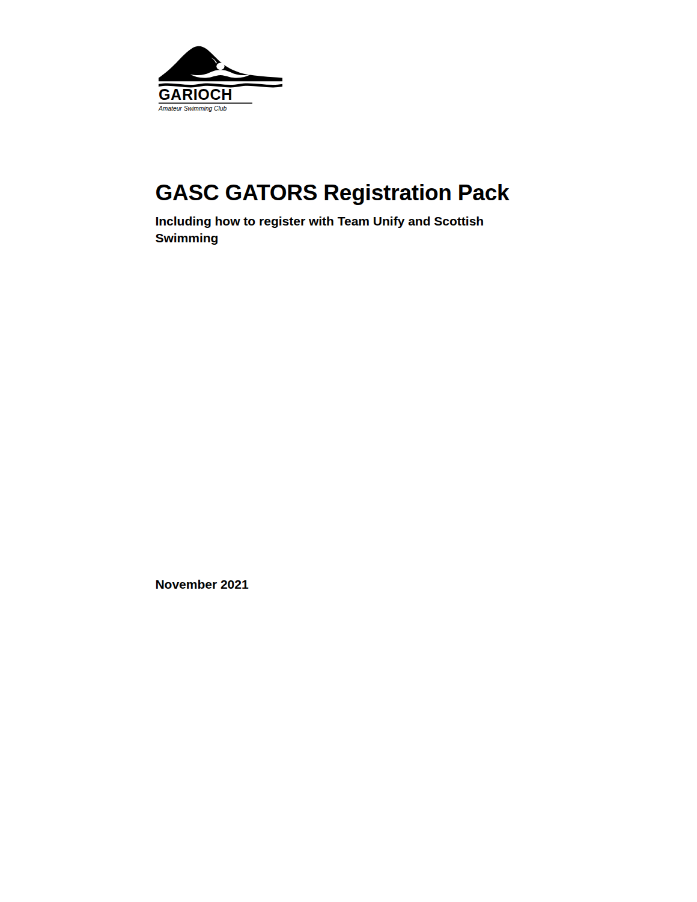GARIOCH Amateur Swimming Club
GASC GATORS Registration Pack
Including how to register with Team Unify and Scottish Swimming
November 2021